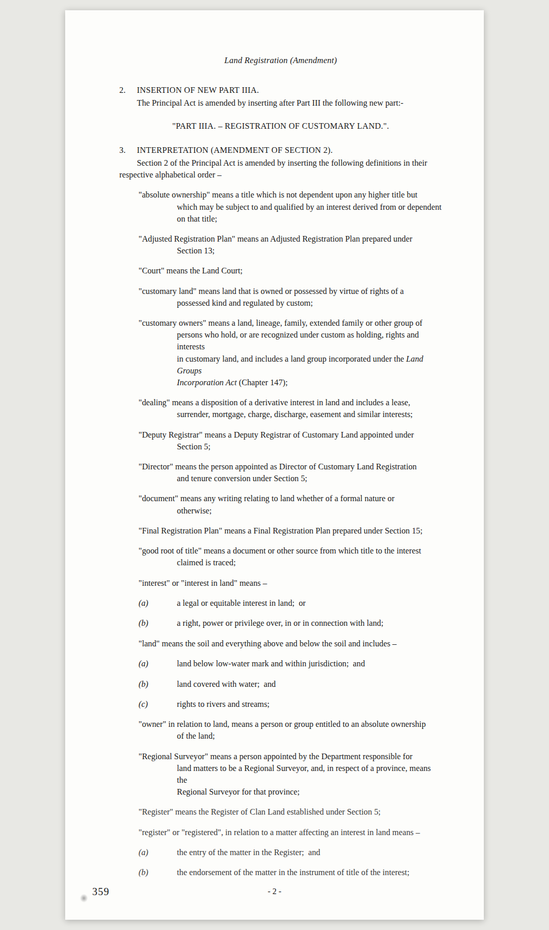Land Registration (Amendment)
2. INSERTION OF NEW PART IIIA.
The Principal Act is amended by inserting after Part III the following new part:-
"PART IIIA. – REGISTRATION OF CUSTOMARY LAND.".
3. INTERPRETATION (AMENDMENT OF SECTION 2).
Section 2 of the Principal Act is amended by inserting the following definitions in their respective alphabetical order –
"absolute ownership" means a title which is not dependent upon any higher title but which may be subject to and qualified by an interest derived from or dependent on that title;
"Adjusted Registration Plan" means an Adjusted Registration Plan prepared under Section 13;
"Court" means the Land Court;
"customary land" means land that is owned or possessed by virtue of rights of a possessed kind and regulated by custom;
"customary owners" means a land, lineage, family, extended family or other group of persons who hold, or are recognized under custom as holding, rights and interests in customary land, and includes a land group incorporated under the Land Groups Incorporation Act (Chapter 147);
"dealing" means a disposition of a derivative interest in land and includes a lease, surrender, mortgage, charge, discharge, easement and similar interests;
"Deputy Registrar" means a Deputy Registrar of Customary Land appointed under Section 5;
"Director" means the person appointed as Director of Customary Land Registration and tenure conversion under Section 5;
"document" means any writing relating to land whether of a formal nature or otherwise;
"Final Registration Plan" means a Final Registration Plan prepared under Section 15;
"good root of title" means a document or other source from which title to the interest claimed is traced;
"interest" or "interest in land" means –
(a) a legal or equitable interest in land; or
(b) a right, power or privilege over, in or in connection with land;
"land" means the soil and everything above and below the soil and includes –
(a) land below low-water mark and within jurisdiction; and
(b) land covered with water; and
(c) rights to rivers and streams;
"owner" in relation to land, means a person or group entitled to an absolute ownership of the land;
"Regional Surveyor" means a person appointed by the Department responsible for land matters to be a Regional Surveyor, and, in respect of a province, means the Regional Surveyor for that province;
"Register" means the Register of Clan Land established under Section 5;
"register" or "registered", in relation to a matter affecting an interest in land means –
(a) the entry of the matter in the Register; and
(b) the endorsement of the matter in the instrument of title of the interest;
359
- 2 -